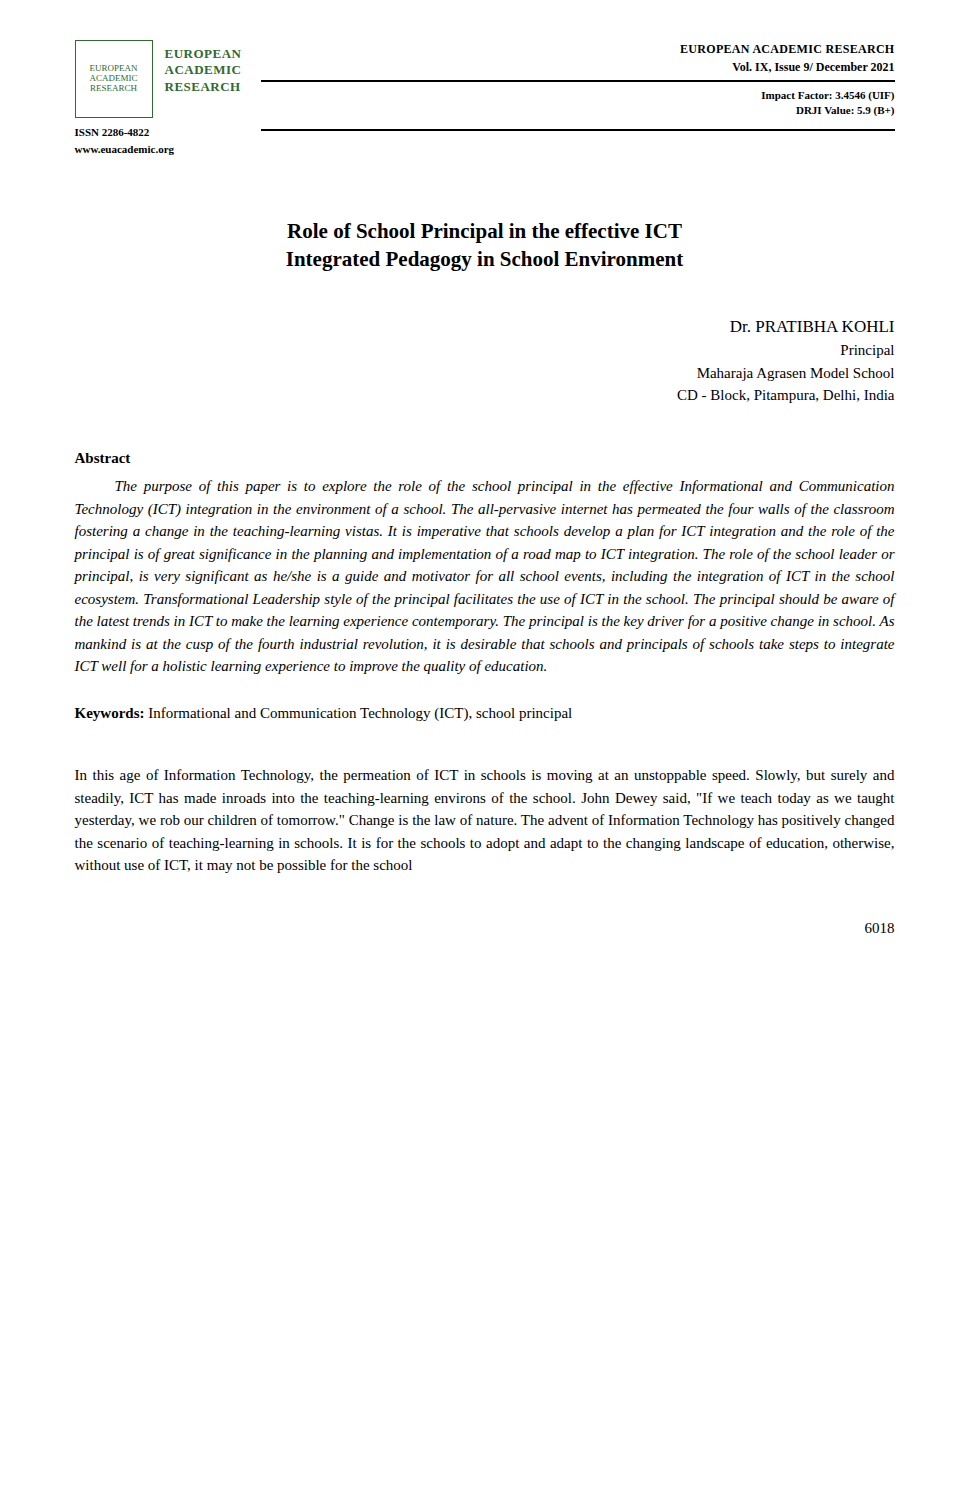EUROPEAN
ACADEMIC
RESEARCH
EUROPEAN
ACADEMIC
RESEARCH
ISSN 2286-4822
www.euacademic.org
EUROPEAN ACADEMIC RESEARCH
Vol. IX, Issue 9/ December 2021
Impact Factor: 3.4546 (UIF)
DRJI Value: 5.9 (B+)
Role of School Principal in the effective ICT
Integrated Pedagogy in School Environment
Dr. PRATIBHA KOHLI
Principal
Maharaja Agrasen Model School
CD - Block, Pitampura, Delhi, India
Abstract
The purpose of this paper is to explore the role of the school principal in the effective Informational and Communication Technology (ICT) integration in the environment of a school. The all-pervasive internet has permeated the four walls of the classroom fostering a change in the teaching-learning vistas. It is imperative that schools develop a plan for ICT integration and the role of the principal is of great significance in the planning and implementation of a road map to ICT integration. The role of the school leader or principal, is very significant as he/she is a guide and motivator for all school events, including the integration of ICT in the school ecosystem. Transformational Leadership style of the principal facilitates the use of ICT in the school. The principal should be aware of the latest trends in ICT to make the learning experience contemporary. The principal is the key driver for a positive change in school. As mankind is at the cusp of the fourth industrial revolution, it is desirable that schools and principals of schools take steps to integrate ICT well for a holistic learning experience to improve the quality of education.
Keywords: Informational and Communication Technology (ICT), school principal
In this age of Information Technology, the permeation of ICT in schools is moving at an unstoppable speed. Slowly, but surely and steadily, ICT has made inroads into the teaching-learning environs of the school. John Dewey said, "If we teach today as we taught yesterday, we rob our children of tomorrow." Change is the law of nature. The advent of Information Technology has positively changed the scenario of teaching-learning in schools. It is for the schools to adopt and adapt to the changing landscape of education, otherwise, without use of ICT, it may not be possible for the school
6018